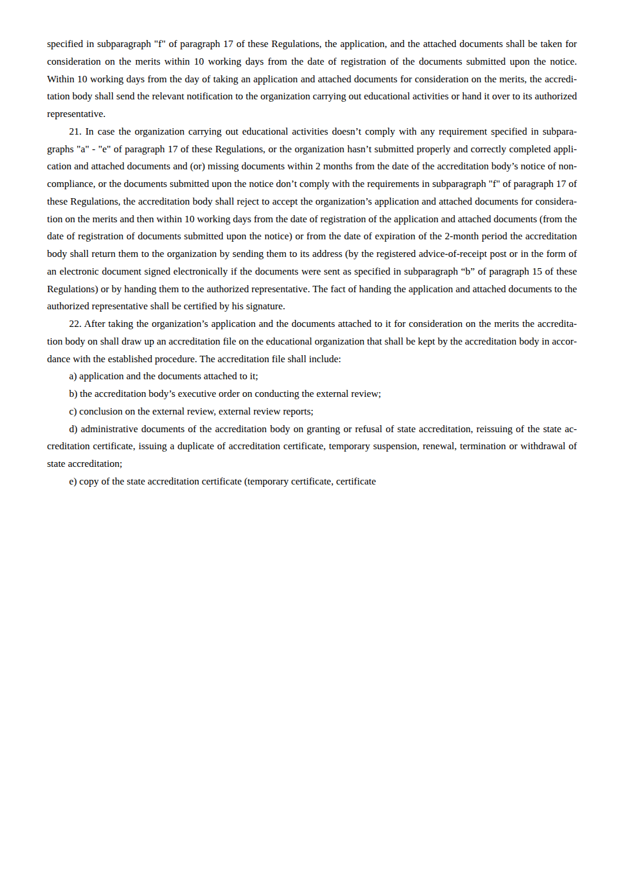specified in subparagraph "f" of paragraph 17 of these Regulations, the application, and the attached documents shall be taken for consideration on the merits within 10 working days from the date of registration of the documents submitted upon the notice. Within 10 working days from the day of taking an application and attached documents for consideration on the merits, the accreditation body shall send the relevant notification to the organization carrying out educational activities or hand it over to its authorized representative.
21. In case the organization carrying out educational activities doesn’t comply with any requirement specified in subparagraphs "a" - "e" of paragraph 17 of these Regulations, or the organization hasn’t submitted properly and correctly completed application and attached documents and (or) missing documents within 2 months from the date of the accreditation body’s notice of non-compliance, or the documents submitted upon the notice don’t comply with the requirements in subparagraph "f" of paragraph 17 of these Regulations, the accreditation body shall reject to accept the organization’s application and attached documents for consideration on the merits and then within 10 working days from the date of registration of the application and attached documents (from the date of registration of documents submitted upon the notice) or from the date of expiration of the 2-month period the accreditation body shall return them to the organization by sending them to its address (by the registered advice-of-receipt post or in the form of an electronic document signed electronically if the documents were sent as specified in subparagraph “b” of paragraph 15 of these Regulations) or by handing them to the authorized representative. The fact of handing the application and attached documents to the authorized representative shall be certified by his signature.
22. After taking the organization’s application and the documents attached to it for consideration on the merits the accreditation body on shall draw up an accreditation file on the educational organization that shall be kept by the accreditation body in accordance with the established procedure. The accreditation file shall include:
a) application and the documents attached to it;
b) the accreditation body’s executive order on conducting the external review;
c) conclusion on the external review, external review reports;
d) administrative documents of the accreditation body on granting or refusal of state accreditation, reissuing of the state accreditation certificate, issuing a duplicate of accreditation certificate, temporary suspension, renewal, termination or withdrawal of state accreditation;
e) copy of the state accreditation certificate (temporary certificate, certificate